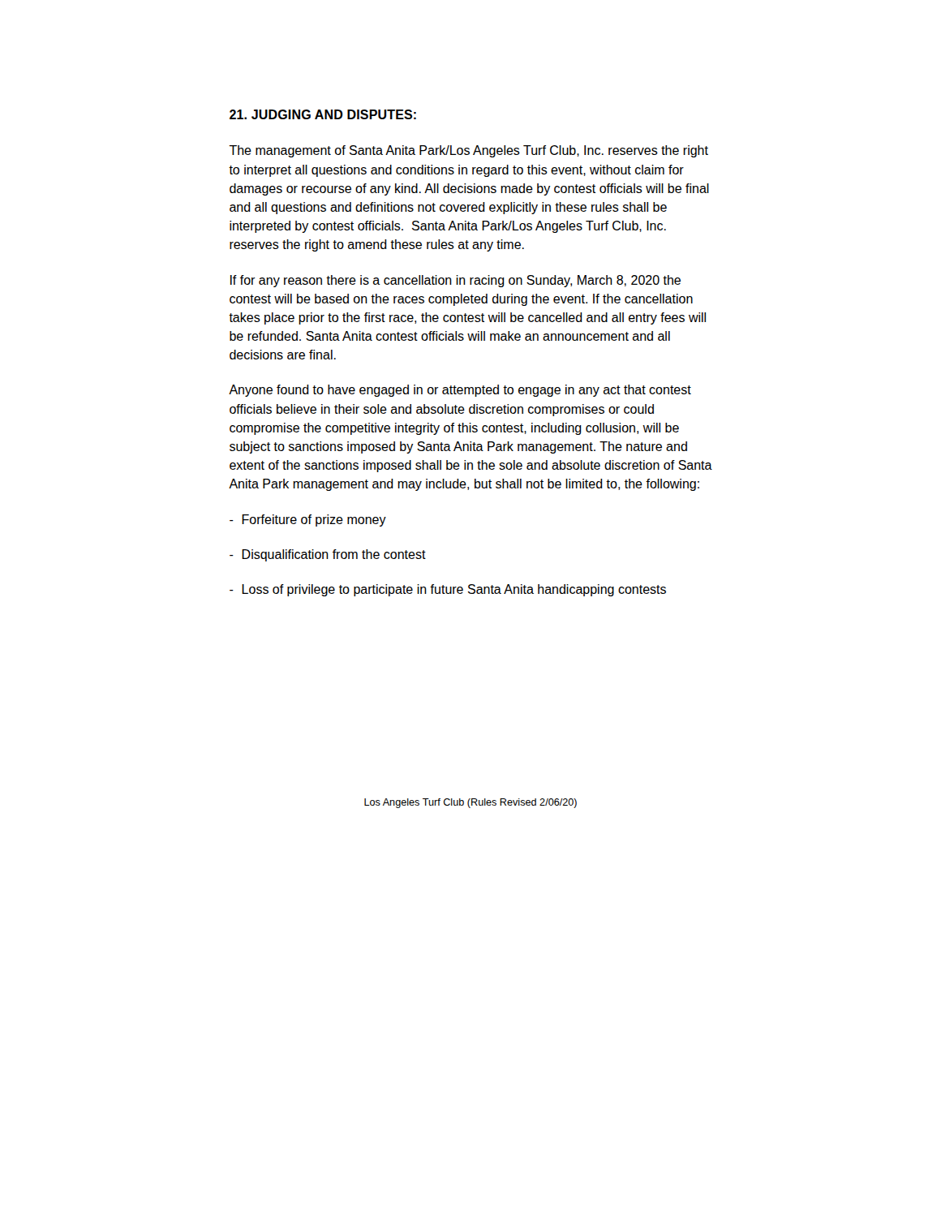21. JUDGING AND DISPUTES:
The management of Santa Anita Park/Los Angeles Turf Club, Inc. reserves the right to interpret all questions and conditions in regard to this event, without claim for damages or recourse of any kind. All decisions made by contest officials will be final and all questions and definitions not covered explicitly in these rules shall be interpreted by contest officials. Santa Anita Park/Los Angeles Turf Club, Inc. reserves the right to amend these rules at any time.
If for any reason there is a cancellation in racing on Sunday, March 8, 2020 the contest will be based on the races completed during the event. If the cancellation takes place prior to the first race, the contest will be cancelled and all entry fees will be refunded. Santa Anita contest officials will make an announcement and all decisions are final.
Anyone found to have engaged in or attempted to engage in any act that contest officials believe in their sole and absolute discretion compromises or could compromise the competitive integrity of this contest, including collusion, will be subject to sanctions imposed by Santa Anita Park management. The nature and extent of the sanctions imposed shall be in the sole and absolute discretion of Santa Anita Park management and may include, but shall not be limited to, the following:
Forfeiture of prize money
Disqualification from the contest
Loss of privilege to participate in future Santa Anita handicapping contests
Los Angeles Turf Club (Rules Revised 2/06/20)